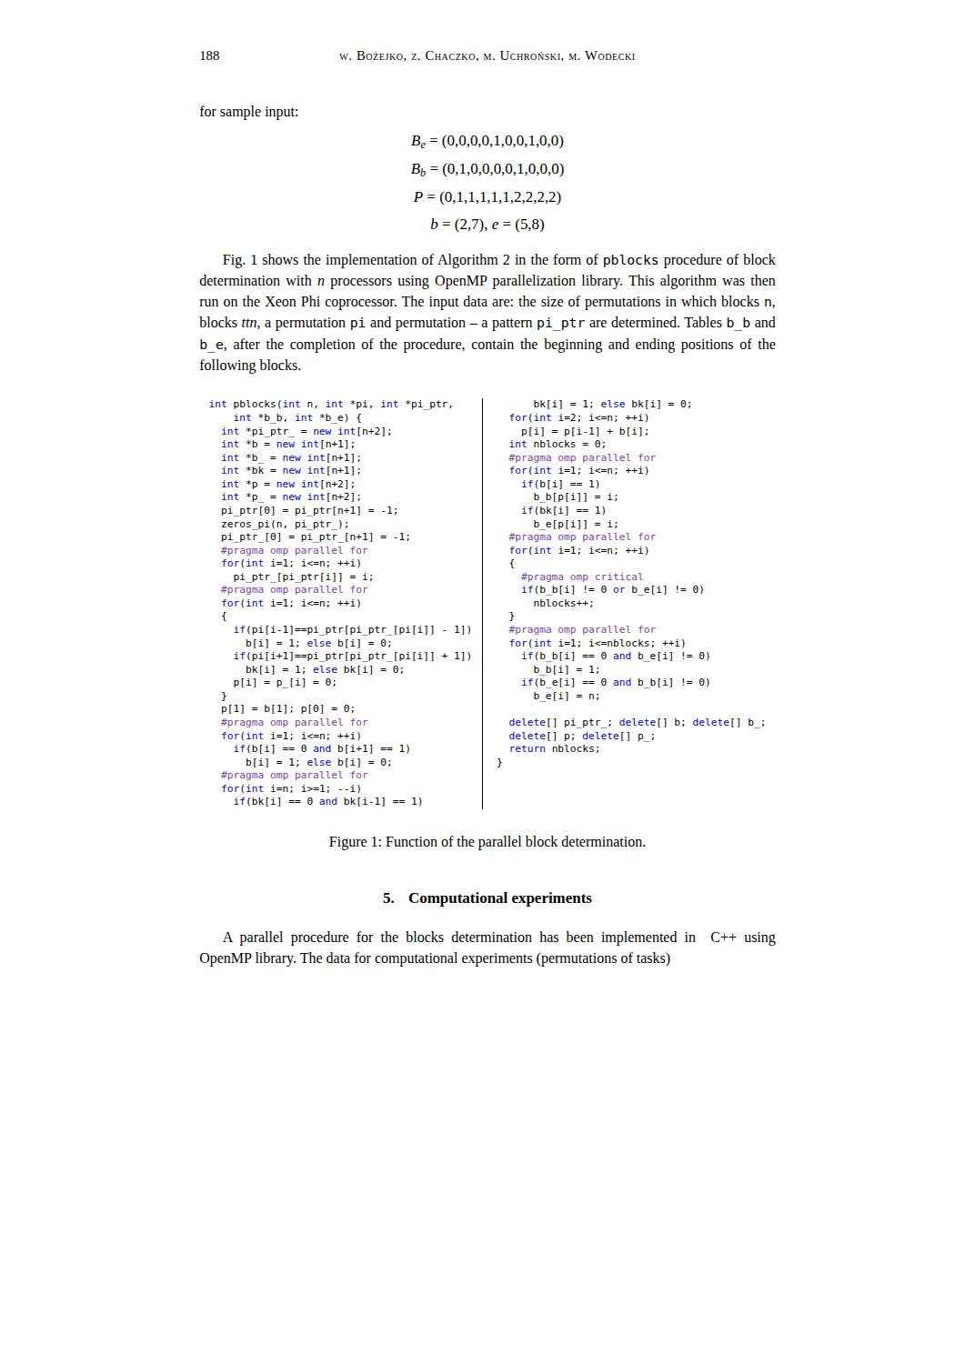188
W. Bożejko, Z. Chaczko, M. Uchroński, M. Wodecki
for sample input:
Be = (0,0,0,0,1,0,0,1,0,0)
Bb = (0,1,0,0,0,0,1,0,0,0)
P = (0,1,1,1,1,1,2,2,2,2)
b = (2,7), e = (5,8)
Fig. 1 shows the implementation of Algorithm 2 in the form of pblocks procedure of block determination with n processors using OpenMP parallelization library. This algorithm was then run on the Xeon Phi coprocessor. The input data are: the size of permutations in which blocks n, blocks ttn, a permutation pi and permutation – a pattern pi_ptr are determined. Tables b_b and b_e, after the completion of the procedure, contain the beginning and ending positions of the following blocks.
int pblocks(int n, int *pi, int *pi_ptr, int *b_b, int *b_e) { int *pi_ptr_ = new int[n+2]; int *b = new int[n+1]; int *b_ = new int[n+1]; int *bk = new int[n+1]; int *p = new int[n+2]; int *p_ = new int[n+2]; pi_ptr[0] = pi_ptr[n+1] = -1; zeros_pi(n, pi_ptr_); pi_ptr_[0] = pi_ptr_[n+1] = -1; #pragma omp parallel for for(int i=1; i<=n; ++i) pi_ptr_[pi_ptr[i]] = i; #pragma omp parallel for for(int i=1; i<=n; ++i) { if(pi[i-1]==pi_ptr[pi_ptr_[pi[i]] - 1]) b[i] = 1; else b[i] = 0; if(pi[i+1]==pi_ptr[pi_ptr_[pi[i]] + 1]) bk[i] = 1; else bk[i] = 0; p[i] = p_[i] = 0; } p[1] = b[1]; p[0] = 0; #pragma omp parallel for for(int i=1; i<=n; ++i) if(b[i] == 0 and b[i+1] == 1) b[i] = 1; else b[i] = 0; #pragma omp parallel for for(int i=n; i>=1; --i) if(bk[i] == 0 and bk[i-1] == 1)
bk[i] = 1; else bk[i] = 0; for(int i=2; i<=n; ++i) p[i] = p[i-1] + b[i]; int nblocks = 0; #pragma omp parallel for for(int i=1; i<=n; ++i) if(b[i] == 1) b_b[p[i]] = i; if(bk[i] == 1) b_e[p[i]] = i; #pragma omp parallel for for(int i=1; i<=n; ++i) { #pragma omp critical if(b_b[i] != 0 or b_e[i] != 0) nblocks++; } #pragma omp parallel for for(int i=1; i<=nblocks; ++i) if(b_b[i] == 0 and b_e[i] != 0) b_b[i] = 1; if(b_e[i] == 0 and b_b[i] != 0) b_e[i] = n; delete[] pi_ptr_; delete[] b; delete[] b_; delete[] p; delete[] p_; return nblocks; }
Figure 1: Function of the parallel block determination.
5. Computational experiments
A parallel procedure for the blocks determination has been implemented in C++ using OpenMP library. The data for computational experiments (permutations of tasks)